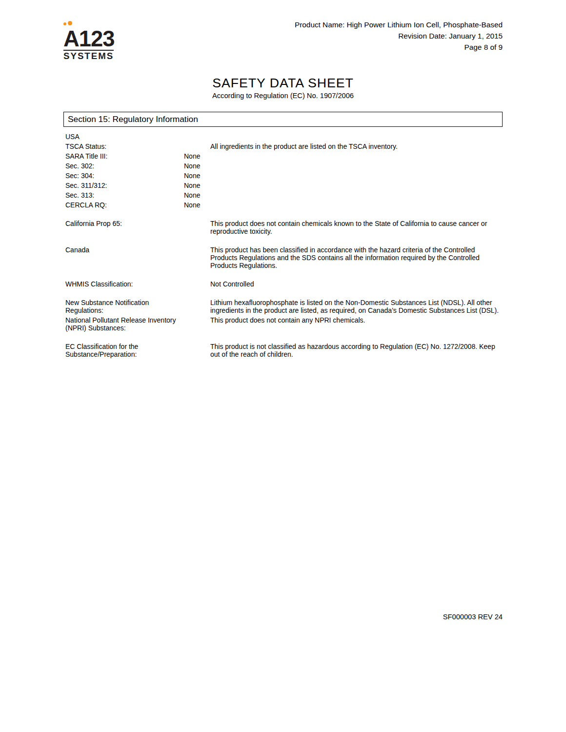A123
SYSTEMS
Product Name: High Power Lithium Ion Cell, Phosphate-Based
Revision Date: January 1, 2015
Page 8 of 9
SAFETY DATA SHEET
According to Regulation (EC) No. 1907/2006
Section 15: Regulatory Information
USA
| TSCA Status: | | All ingredients in the product are listed on the TSCA inventory. |
| SARA Title III: | None | |
| Sec. 302: | None | |
| Sec: 304: | None | |
| Sec. 311/312: | None | |
| Sec. 313: | None | |
| CERCLA RQ: | None | |
| California Prop 65: | | This product does not contain chemicals known to the State of California to cause cancer or reproductive toxicity. |
| Canada | | This product has been classified in accordance with the hazard criteria of the Controlled Products Regulations and the SDS contains all the information required by the Controlled Products Regulations. |
| WHMIS Classification: | | Not Controlled |
| New Substance Notification Regulations: | | Lithium hexafluorophosphate is listed on the Non-Domestic Substances List (NDSL). All other ingredients in the product are listed, as required, on Canada’s Domestic Substances List (DSL). |
| National Pollutant Release Inventory (NPRI) Substances: | | This product does not contain any NPRI chemicals. |
| EC Classification for the Substance/Preparation: | | This product is not classified as hazardous according to Regulation (EC) No. 1272/2008. Keep out of the reach of children. |
SF000003 REV 24